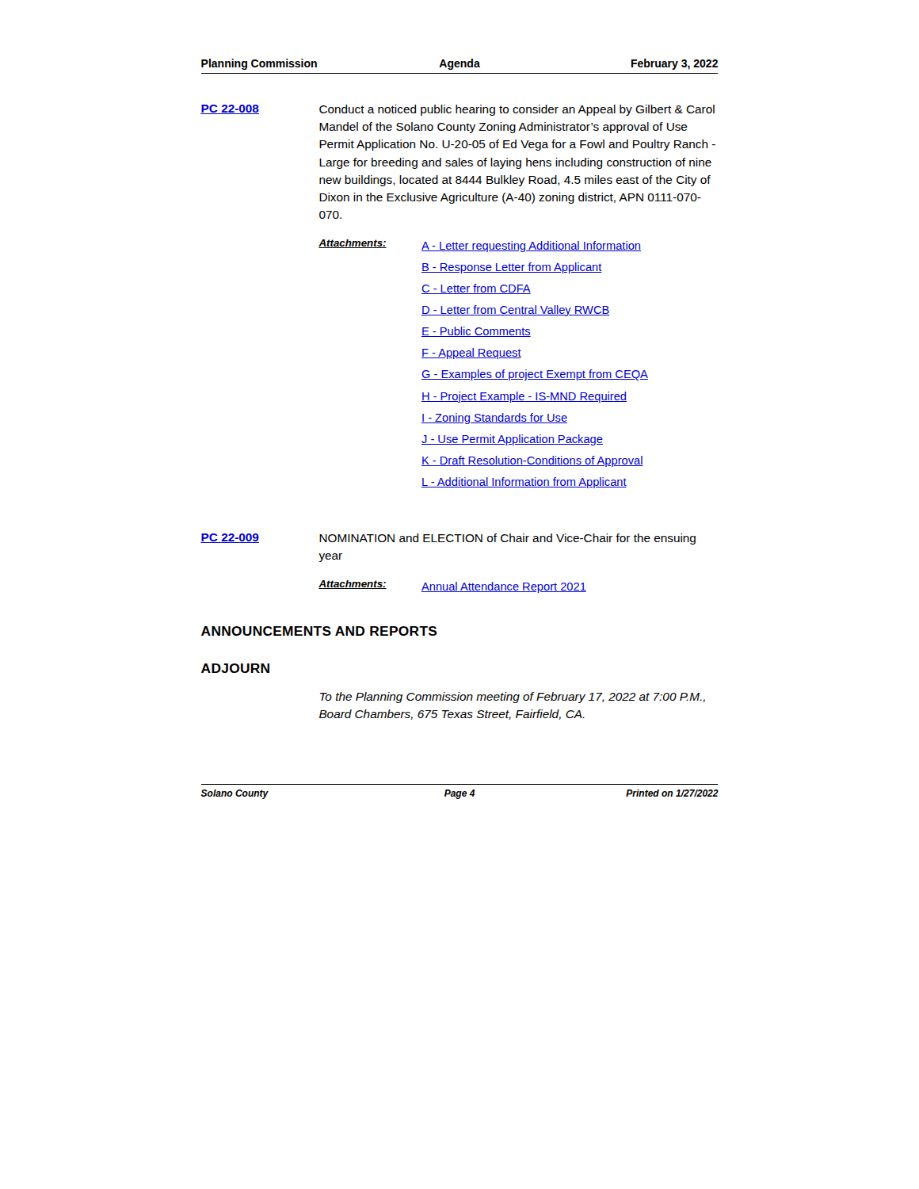Planning Commission
Agenda
February 3, 2022
PC 22-008
Conduct a noticed public hearing to consider an Appeal by Gilbert & Carol Mandel of the Solano County Zoning Administrator’s approval of Use Permit Application No. U-20-05 of Ed Vega for a Fowl and Poultry Ranch - Large for breeding and sales of laying hens including construction of nine new buildings, located at 8444 Bulkley Road, 4.5 miles east of the City of Dixon in the Exclusive Agriculture (A-40) zoning district, APN 0111-070-070.
Attachments:
A - Letter requesting Additional Information B - Response Letter from Applicant C - Letter from CDFA D - Letter from Central Valley RWCB E - Public Comments F - Appeal Request G - Examples of project Exempt from CEQA H - Project Example - IS-MND Required I - Zoning Standards for Use J - Use Permit Application Package K - Draft Resolution-Conditions of Approval L - Additional Information from Applicant
PC 22-009
NOMINATION and ELECTION of Chair and Vice-Chair for the ensuing year
Attachments:
Annual Attendance Report 2021
ANNOUNCEMENTS AND REPORTS
ADJOURN
To the Planning Commission meeting of February 17, 2022 at 7:00 P.M., Board Chambers, 675 Texas Street, Fairfield, CA.
Solano County
Page 4
Printed on 1/27/2022